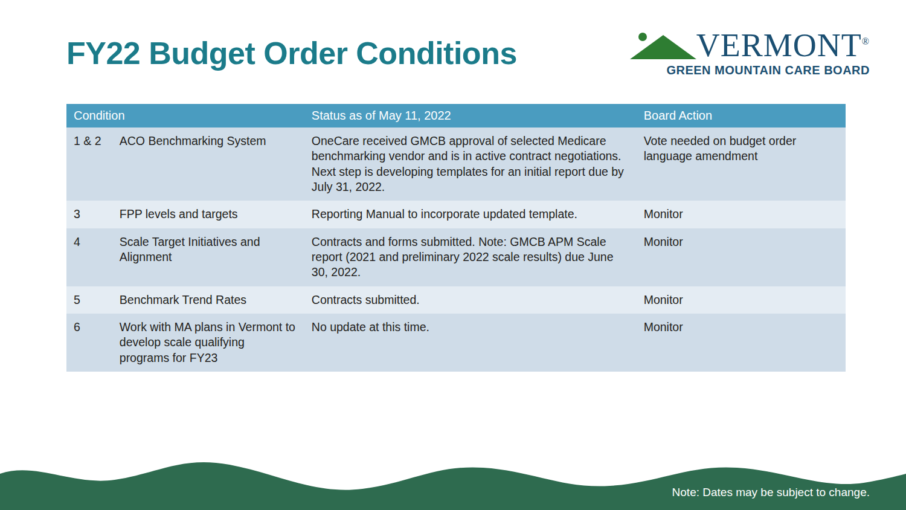FY22 Budget Order Conditions
VERMONT®
GREEN MOUNTAIN CARE BOARD
| Condition | Status as of May 11, 2022 | Board Action |
| --- | --- | --- |
| 1 & 2 | ACO Benchmarking System | OneCare received GMCB approval of selected Medicare benchmarking vendor and is in active contract negotiations. Next step is developing templates for an initial report due by July 31, 2022. | Vote needed on budget order language amendment |
| 3 | FPP levels and targets | Reporting Manual to incorporate updated template. | Monitor |
| 4 | Scale Target Initiatives and Alignment | Contracts and forms submitted. Note: GMCB APM Scale report (2021 and preliminary 2022 scale results) due June 30, 2022. | Monitor |
| 5 | Benchmark Trend Rates | Contracts submitted. | Monitor |
| 6 | Work with MA plans in Vermont to develop scale qualifying programs for FY23 | No update at this time. | Monitor |
Note: Dates may be subject to change.